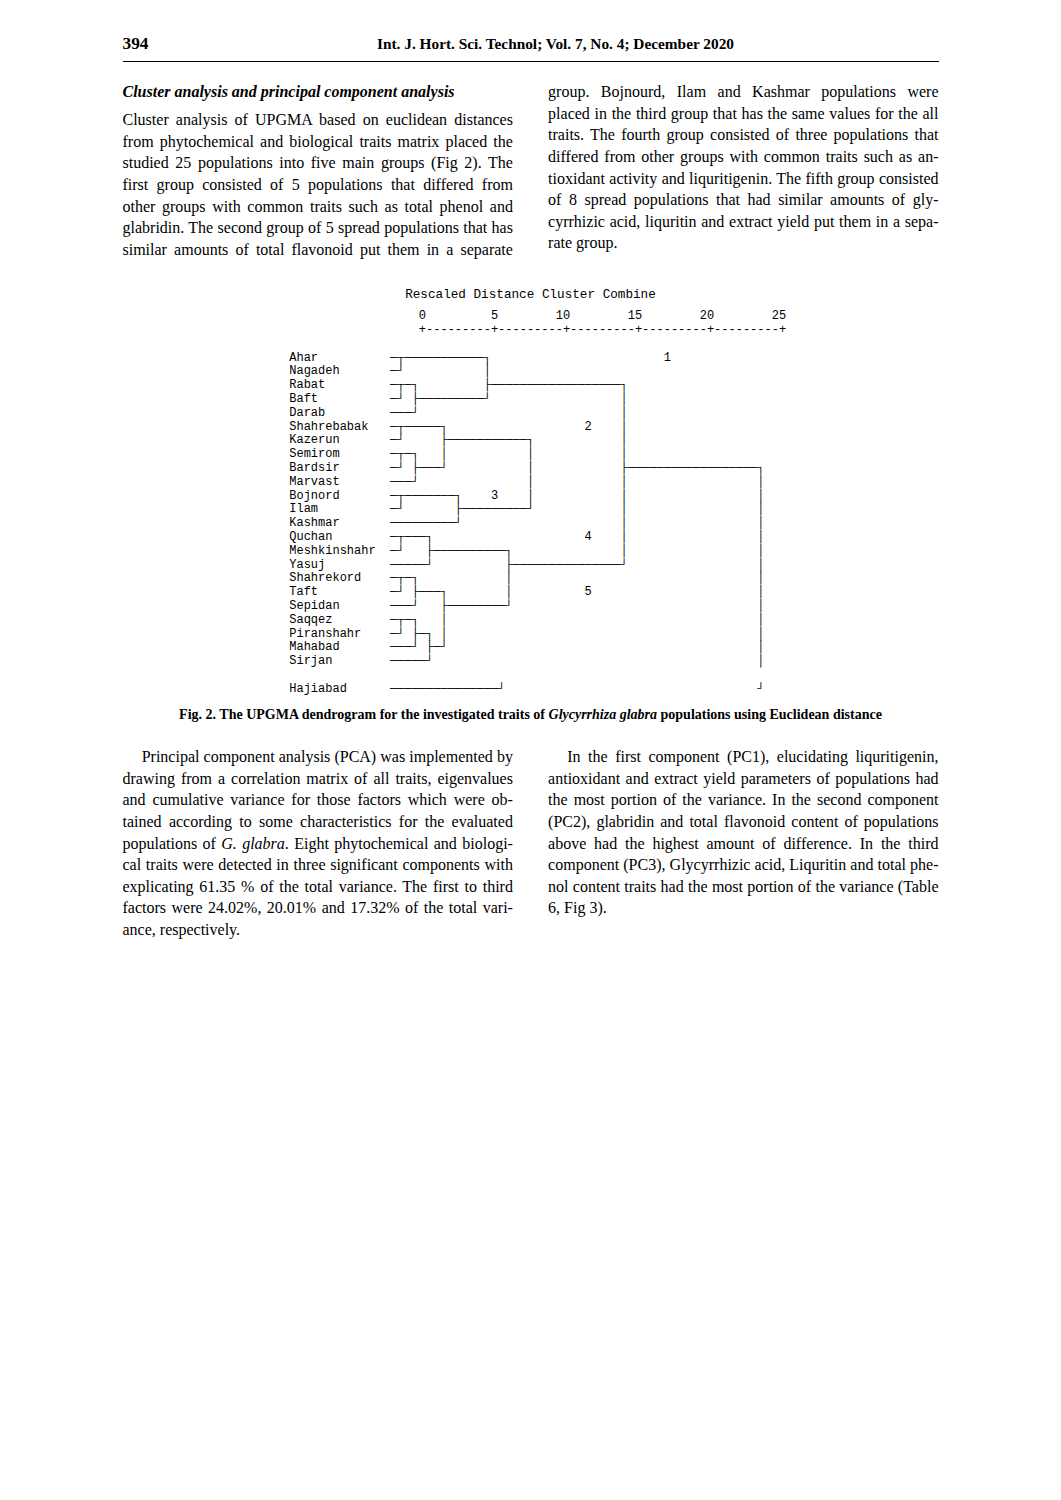394 Int. J. Hort. Sci. Technol; Vol. 7, No. 4; December 2020
Cluster analysis and principal component analysis
Cluster analysis of UPGMA based on euclidean distances from phytochemical and biological traits matrix placed the studied 25 populations into five main groups (Fig 2). The first group consisted of 5 populations that differed from other groups with common traits such as total phenol and glabridin. The second group of 5 spread populations that has similar amounts of total flavonoid put them in a separate group. Bojnourd, Ilam and Kashmar populations were placed in the third group that has the same values for the all traits. The fourth group consisted of three populations that differed from other groups with common traits such as antioxidant activity and liquritigenin. The fifth group consisted of 8 spread populations that had similar amounts of glycyrrhizic acid, liquritin and extract yield put them in a separate group.
Rescaled Distance Cluster Combine
0 5 10 15 20 25 +---------+---------+---------+---------+---------+ Ahar ─┬───────────┐ 1 Nagadeh ─┘ │ Rabat ─┬─┐ ├──────────────────┐ Baft ─┘ ├─────────┘ │ Darab ───┘ │ Shahrebabak ─┬─────┐ 2 │ Kazerun ─┘ ├───────────┐ │ Semirom ─┬─┐ │ │ │ Bardsir ─┘ ├───┘ │ ├──────────────────┐ Marvast ───┘ │ │ │ Bojnord ─┬───────┐ 3 │ │ │ Ilam ─┘ ├─────────┘ │ │ Kashmar ─────────┘ │ │ Quchan ─┬───┐ 4 │ │ Meshkinshahr ─┘ ├──────────┐ │ │ Yasuj ─────┘ ├───────────────┘ │ Shahrekord ─┬─┐ │ │ Taft ─┘ ├───┐ │ 5 │ Sepidan ───┘ ├────────┘ │ Saqqez ─┬─┐ │ │ Piranshahr ─┘ ├─┐ │ │ Mahabad ───┘ ├─┘ │ Sirjan ─────┘ │ Hajiabad ───────────────┘ ┘
Fig. 2. The UPGMA dendrogram for the investigated traits of Glycyrrhiza glabra populations using Euclidean distance
Principal component analysis (PCA) was implemented by drawing from a correlation matrix of all traits, eigenvalues and cumulative variance for those factors which were obtained according to some characteristics for the evaluated populations of G. glabra. Eight phytochemical and biological traits were detected in three significant components with explicating 61.35 % of the total variance. The first to third factors were 24.02%, 20.01% and 17.32% of the total variance, respectively.
In the first component (PC1), elucidating liquritigenin, antioxidant and extract yield parameters of populations had the most portion of the variance. In the second component (PC2), glabridin and total flavonoid content of populations above had the highest amount of difference. In the third component (PC3), Glycyrrhizic acid, Liquritin and total phenol content traits had the most portion of the variance (Table 6, Fig 3).